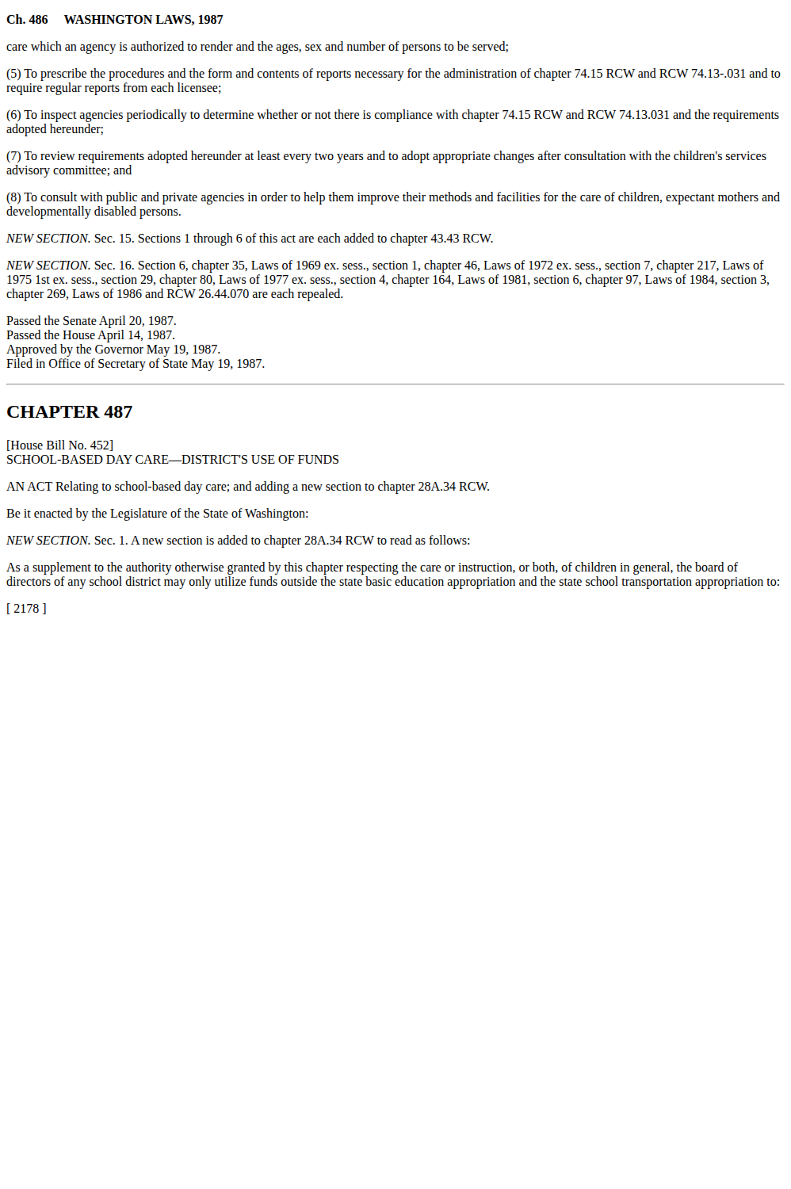Ch. 486 WASHINGTON LAWS, 1987
care which an agency is authorized to render and the ages, sex and number of persons to be served;
(5) To prescribe the procedures and the form and contents of reports necessary for the administration of chapter 74.15 RCW and RCW 74.13-.031 and to require regular reports from each licensee;
(6) To inspect agencies periodically to determine whether or not there is compliance with chapter 74.15 RCW and RCW 74.13.031 and the requirements adopted hereunder;
(7) To review requirements adopted hereunder at least every two years and to adopt appropriate changes after consultation with the children's services advisory committee; and
(8) To consult with public and private agencies in order to help them improve their methods and facilities for the care of children, expectant mothers and developmentally disabled persons.
NEW SECTION. Sec. 15. Sections 1 through 6 of this act are each added to chapter 43.43 RCW.
NEW SECTION. Sec. 16. Section 6, chapter 35, Laws of 1969 ex. sess., section 1, chapter 46, Laws of 1972 ex. sess., section 7, chapter 217, Laws of 1975 1st ex. sess., section 29, chapter 80, Laws of 1977 ex. sess., section 4, chapter 164, Laws of 1981, section 6, chapter 97, Laws of 1984, section 3, chapter 269, Laws of 1986 and RCW 26.44.070 are each repealed.
Passed the Senate April 20, 1987.
Passed the House April 14, 1987.
Approved by the Governor May 19, 1987.
Filed in Office of Secretary of State May 19, 1987.
CHAPTER 487
[House Bill No. 452]
SCHOOL-BASED DAY CARE—DISTRICT'S USE OF FUNDS
AN ACT Relating to school-based day care; and adding a new section to chapter 28A.34 RCW.
Be it enacted by the Legislature of the State of Washington:
NEW SECTION. Sec. 1. A new section is added to chapter 28A.34 RCW to read as follows:
As a supplement to the authority otherwise granted by this chapter respecting the care or instruction, or both, of children in general, the board of directors of any school district may only utilize funds outside the state basic education appropriation and the state school transportation appropriation to:
[ 2178 ]